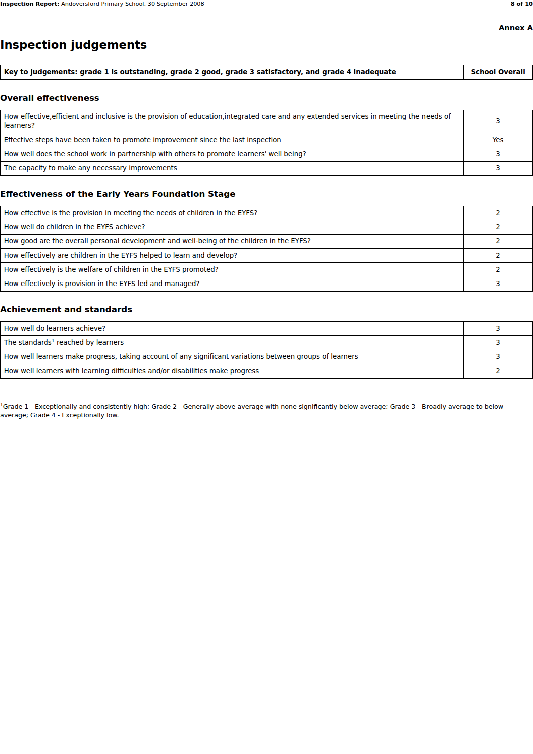Inspection Report: Andoversford Primary School, 30 September 2008
8 of 10
Annex A
Inspection judgements
| Key to judgements: grade 1 is outstanding, grade 2 good, grade 3 satisfactory, and grade 4 inadequate | School Overall |
Overall effectiveness
| How effective,efficient and inclusive is the provision of education,integrated care and any extended services in meeting the needs of learners? | 3 |
| Effective steps have been taken to promote improvement since the last inspection | Yes |
| How well does the school work in partnership with others to promote learners' well being? | 3 |
| The capacity to make any necessary improvements | 3 |
Effectiveness of the Early Years Foundation Stage
| How effective is the provision in meeting the needs of children in the EYFS? | 2 |
| How well do children in the EYFS achieve? | 2 |
| How good are the overall personal development and well-being of the children in the EYFS? | 2 |
| How effectively are children in the EYFS helped to learn and develop? | 2 |
| How effectively is the welfare of children in the EYFS promoted? | 2 |
| How effectively is provision in the EYFS led and managed? | 3 |
Achievement and standards
| How well do learners achieve? | 3 |
| The standards 1 reached by learners | 3 |
| How well learners make progress, taking account of any significant variations between groups of learners | 3 |
| How well learners with learning difficulties and/or disabilities make progress | 2 |
1Grade 1 - Exceptionally and consistently high; Grade 2 - Generally above average with none significantly below average; Grade 3 - Broadly average to below average; Grade 4 - Exceptionally low.